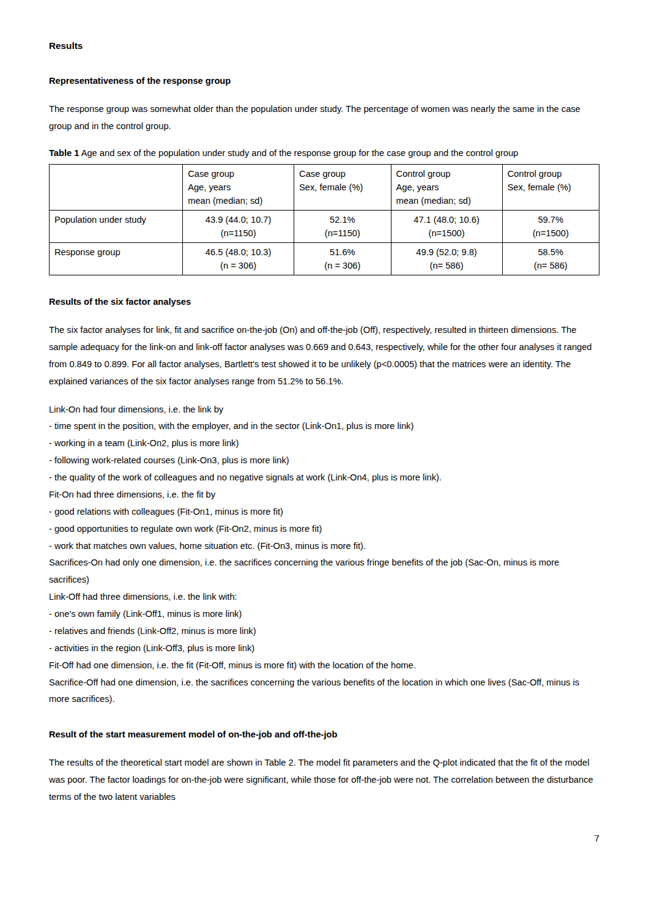Results
Representativeness of the response group
The response group was somewhat older than the population under study. The percentage of women was nearly the same in the case group and in the control group.
Table 1 Age and sex of the population under study and of the response group for the case group and the control group
| | Case group Age, years mean (median; sd) | Case group Sex, female (%) | Control group Age, years mean (median; sd) | Control group Sex, female (%) |
| Population under study | 43.9 (44.0; 10.7) (n=1150) | 52.1% (n=1150) | 47.1 (48.0; 10.6) (n=1500) | 59.7% (n=1500) |
| Response group | 46.5 (48.0; 10.3) (n = 306) | 51.6% (n = 306) | 49.9 (52.0; 9.8) (n= 586) | 58.5% (n= 586) |
Results of the six factor analyses
The six factor analyses for link, fit and sacrifice on-the-job (On) and off-the-job (Off), respectively, resulted in thirteen dimensions. The sample adequacy for the link-on and link-off factor analyses was 0.669 and 0.643, respectively, while for the other four analyses it ranged from 0.849 to 0.899. For all factor analyses, Bartlett's test showed it to be unlikely (p<0.0005) that the matrices were an identity. The explained variances of the six factor analyses range from 51.2% to 56.1%.
Link-On had four dimensions, i.e. the link by
- time spent in the position, with the employer, and in the sector (Link-On1, plus is more link)
- working in a team (Link-On2, plus is more link)
- following work-related courses (Link-On3, plus is more link)
- the quality of the work of colleagues and no negative signals at work (Link-On4, plus is more link).
Fit-On had three dimensions, i.e. the fit by
- good relations with colleagues (Fit-On1, minus is more fit)
- good opportunities to regulate own work (Fit-On2, minus is more fit)
- work that matches own values, home situation etc. (Fit-On3, minus is more fit).
Sacrifices-On had only one dimension, i.e. the sacrifices concerning the various fringe benefits of the job (Sac-On, minus is more sacrifices)
Link-Off had three dimensions, i.e. the link with:
- one's own family (Link-Off1, minus is more link)
- relatives and friends (Link-Off2, minus is more link)
- activities in the region (Link-Off3, plus is more link)
Fit-Off had one dimension, i.e. the fit (Fit-Off, minus is more fit) with the location of the home.
Sacrifice-Off had one dimension, i.e. the sacrifices concerning the various benefits of the location in which one lives (Sac-Off, minus is more sacrifices).
Result of the start measurement model of on-the-job and off-the-job
The results of the theoretical start model are shown in Table 2. The model fit parameters and the Q-plot indicated that the fit of the model was poor. The factor loadings for on-the-job were significant, while those for off-the-job were not. The correlation between the disturbance terms of the two latent variables
7